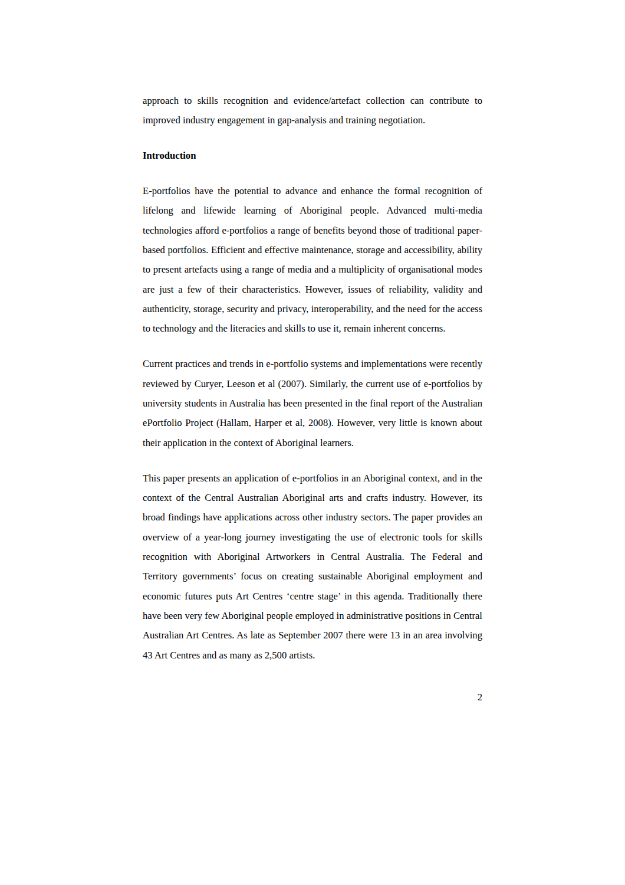approach to skills recognition and evidence/artefact collection can contribute to improved industry engagement in gap-analysis and training negotiation.
Introduction
E-portfolios have the potential to advance and enhance the formal recognition of lifelong and lifewide learning of Aboriginal people. Advanced multi-media technologies afford e-portfolios a range of benefits beyond those of traditional paper-based portfolios. Efficient and effective maintenance, storage and accessibility, ability to present artefacts using a range of media and a multiplicity of organisational modes are just a few of their characteristics. However, issues of reliability, validity and authenticity, storage, security and privacy, interoperability, and the need for the access to technology and the literacies and skills to use it, remain inherent concerns.
Current practices and trends in e-portfolio systems and implementations were recently reviewed by Curyer, Leeson et al (2007). Similarly, the current use of e-portfolios by university students in Australia has been presented in the final report of the Australian ePortfolio Project (Hallam, Harper et al, 2008). However, very little is known about their application in the context of Aboriginal learners.
This paper presents an application of e-portfolios in an Aboriginal context, and in the context of the Central Australian Aboriginal arts and crafts industry. However, its broad findings have applications across other industry sectors. The paper provides an overview of a year-long journey investigating the use of electronic tools for skills recognition with Aboriginal Artworkers in Central Australia. The Federal and Territory governments’ focus on creating sustainable Aboriginal employment and economic futures puts Art Centres ‘centre stage’ in this agenda. Traditionally there have been very few Aboriginal people employed in administrative positions in Central Australian Art Centres. As late as September 2007 there were 13 in an area involving 43 Art Centres and as many as 2,500 artists.
2